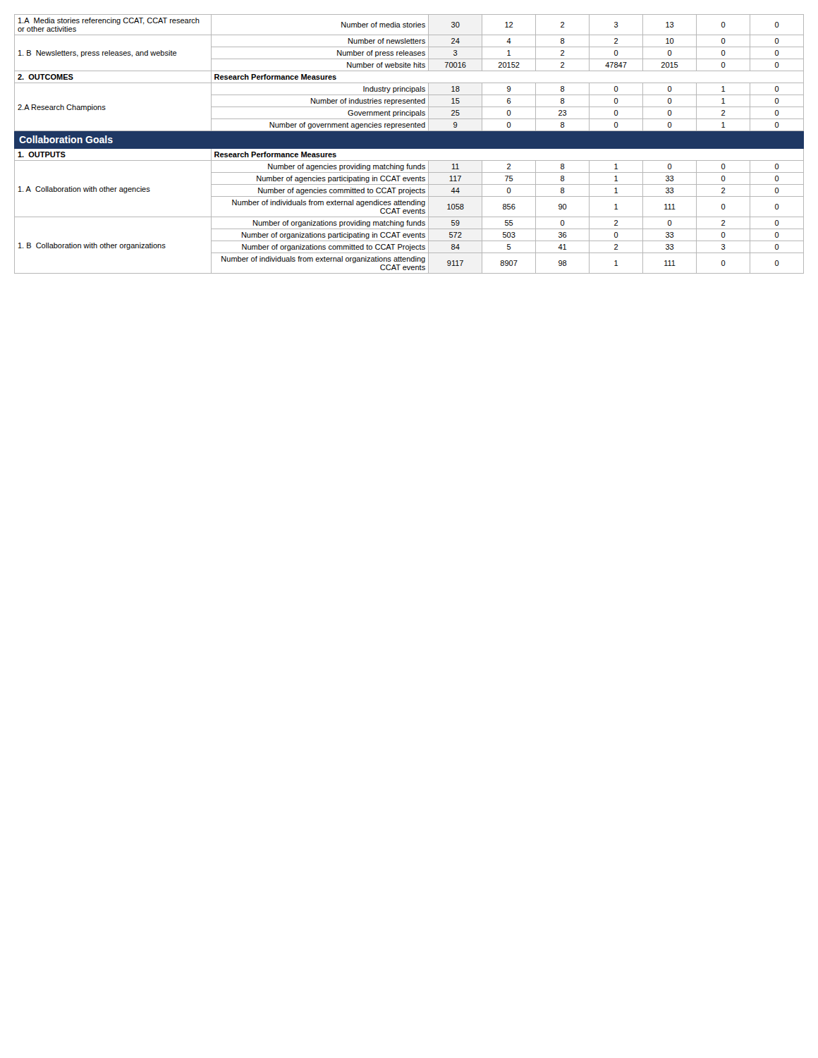| 1.A Media stories referencing CCAT, CCAT research or other activities | Number of media stories | 30 | 12 | 2 | 3 | 13 | 0 | 0 |
| 1. B Newsletters, press releases, and website | Number of newsletters | 24 | 4 | 8 | 2 | 10 | 0 | 0 |
| Number of press releases | 3 | 1 | 2 | 0 | 0 | 0 | 0 |
| Number of website hits | 70016 | 20152 | 2 | 47847 | 2015 | 0 | 0 |
| 2. OUTCOMES | Research Performance Measures |
| 2.A Research Champions | Industry principals | 18 | 9 | 8 | 0 | 0 | 1 | 0 |
| Number of industries represented | 15 | 6 | 8 | 0 | 0 | 1 | 0 |
| Government principals | 25 | 0 | 23 | 0 | 0 | 2 | 0 |
| Number of government agencies represented | 9 | 0 | 8 | 0 | 0 | 1 | 0 |
| Collaboration Goals |
| 1. OUTPUTS | Research Performance Measures |
| 1. A Collaboration with other agencies | Number of agencies providing matching funds | 11 | 2 | 8 | 1 | 0 | 0 | 0 |
| Number of agencies participating in CCAT events | 117 | 75 | 8 | 1 | 33 | 0 | 0 |
| Number of agencies committed to CCAT projects | 44 | 0 | 8 | 1 | 33 | 2 | 0 |
| Number of individuals from external agendices attending CCAT events | 1058 | 856 | 90 | 1 | 111 | 0 | 0 |
| 1. B Collaboration with other organizations | Number of organizations providing matching funds | 59 | 55 | 0 | 2 | 0 | 2 | 0 |
| Number of organizations participating in CCAT events | 572 | 503 | 36 | 0 | 33 | 0 | 0 |
| Number of organizations committed to CCAT Projects | 84 | 5 | 41 | 2 | 33 | 3 | 0 |
| Number of individuals from external organizations attending CCAT events | 9117 | 8907 | 98 | 1 | 111 | 0 | 0 |